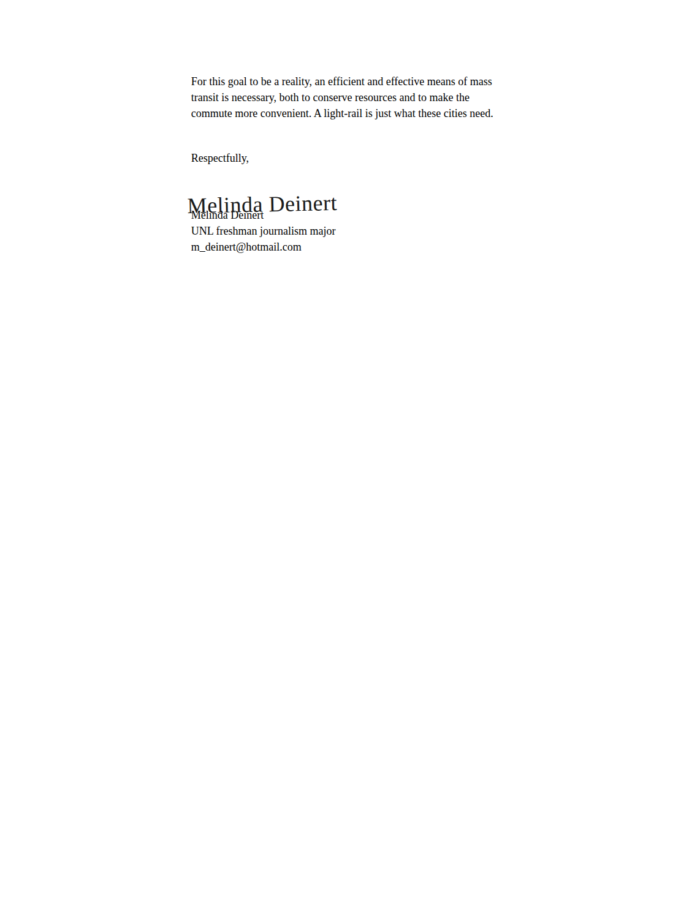For this goal to be a reality, an efficient and effective means of mass transit is necessary, both to conserve resources and to make the commute more convenient. A light-rail is just what these cities need.
Respectfully,
Melinda Deinert
Melinda Deinert
UNL freshman journalism major
m_deinert@hotmail.com